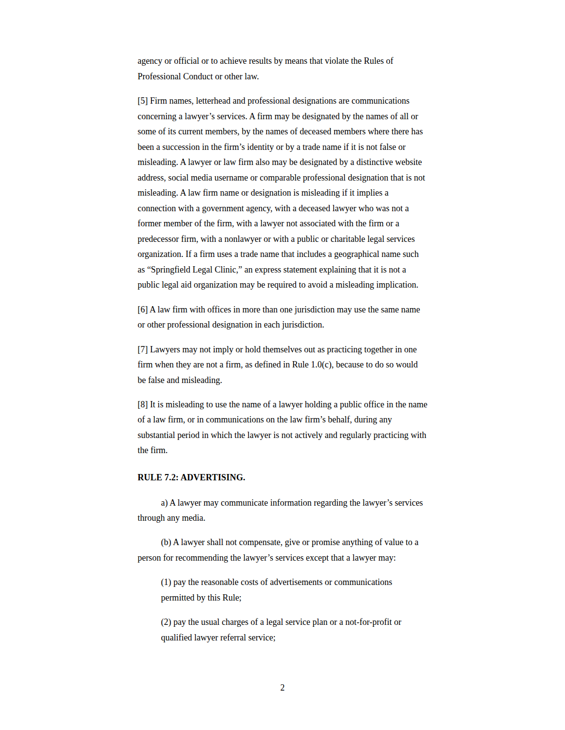agency or official or to achieve results by means that violate the Rules of Professional Conduct or other law.
[5] Firm names, letterhead and professional designations are communications concerning a lawyer’s services. A firm may be designated by the names of all or some of its current members, by the names of deceased members where there has been a succession in the firm’s identity or by a trade name if it is not false or misleading. A lawyer or law firm also may be designated by a distinctive website address, social media username or comparable professional designation that is not misleading. A law firm name or designation is misleading if it implies a connection with a government agency, with a deceased lawyer who was not a former member of the firm, with a lawyer not associated with the firm or a predecessor firm, with a nonlawyer or with a public or charitable legal services organization. If a firm uses a trade name that includes a geographical name such as “Springfield Legal Clinic,” an express statement explaining that it is not a public legal aid organization may be required to avoid a misleading implication.
[6] A law firm with offices in more than one jurisdiction may use the same name or other professional designation in each jurisdiction.
[7] Lawyers may not imply or hold themselves out as practicing together in one firm when they are not a firm, as defined in Rule 1.0(c), because to do so would be false and misleading.
[8] It is misleading to use the name of a lawyer holding a public office in the name of a law firm, or in communications on the law firm’s behalf, during any substantial period in which the lawyer is not actively and regularly practicing with the firm.
RULE 7.2: ADVERTISING.
a) A lawyer may communicate information regarding the lawyer’s services through any media.
(b) A lawyer shall not compensate, give or promise anything of value to a person for recommending the lawyer’s services except that a lawyer may:
(1) pay the reasonable costs of advertisements or communications permitted by this Rule;
(2) pay the usual charges of a legal service plan or a not-for-profit or qualified lawyer referral service;
2